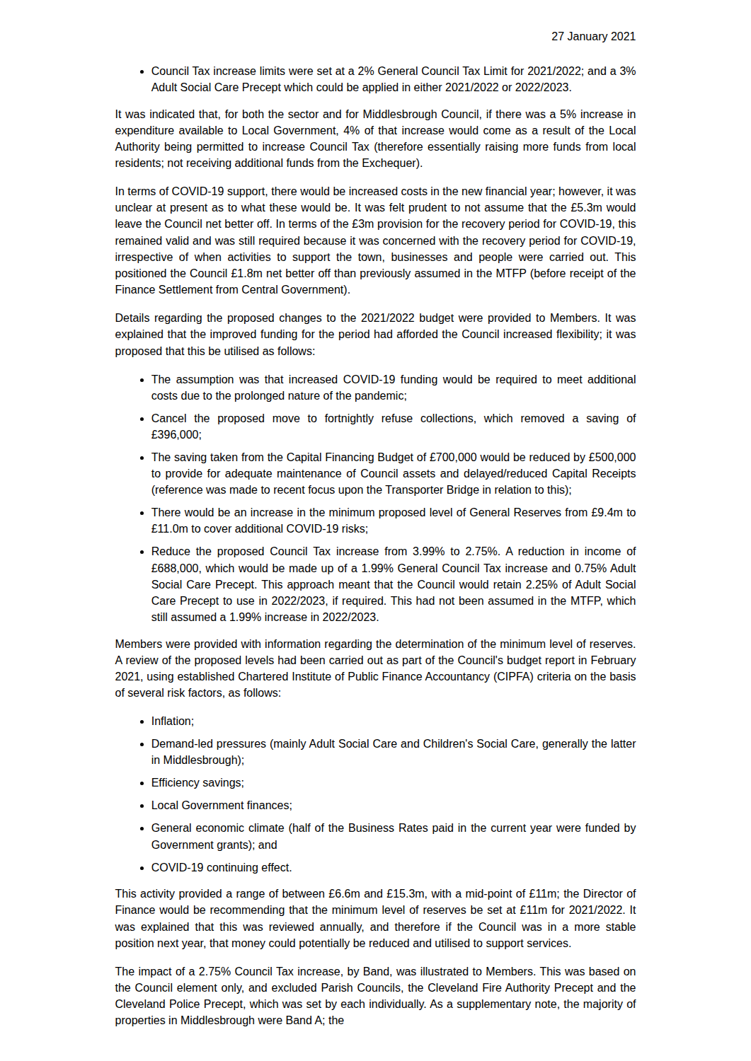27 January 2021
Council Tax increase limits were set at a 2% General Council Tax Limit for 2021/2022; and a 3% Adult Social Care Precept which could be applied in either 2021/2022 or 2022/2023.
It was indicated that, for both the sector and for Middlesbrough Council, if there was a 5% increase in expenditure available to Local Government, 4% of that increase would come as a result of the Local Authority being permitted to increase Council Tax (therefore essentially raising more funds from local residents; not receiving additional funds from the Exchequer).
In terms of COVID-19 support, there would be increased costs in the new financial year; however, it was unclear at present as to what these would be. It was felt prudent to not assume that the £5.3m would leave the Council net better off. In terms of the £3m provision for the recovery period for COVID-19, this remained valid and was still required because it was concerned with the recovery period for COVID-19, irrespective of when activities to support the town, businesses and people were carried out. This positioned the Council £1.8m net better off than previously assumed in the MTFP (before receipt of the Finance Settlement from Central Government).
Details regarding the proposed changes to the 2021/2022 budget were provided to Members. It was explained that the improved funding for the period had afforded the Council increased flexibility; it was proposed that this be utilised as follows:
The assumption was that increased COVID-19 funding would be required to meet additional costs due to the prolonged nature of the pandemic;
Cancel the proposed move to fortnightly refuse collections, which removed a saving of £396,000;
The saving taken from the Capital Financing Budget of £700,000 would be reduced by £500,000 to provide for adequate maintenance of Council assets and delayed/reduced Capital Receipts (reference was made to recent focus upon the Transporter Bridge in relation to this);
There would be an increase in the minimum proposed level of General Reserves from £9.4m to £11.0m to cover additional COVID-19 risks;
Reduce the proposed Council Tax increase from 3.99% to 2.75%. A reduction in income of £688,000, which would be made up of a 1.99% General Council Tax increase and 0.75% Adult Social Care Precept. This approach meant that the Council would retain 2.25% of Adult Social Care Precept to use in 2022/2023, if required. This had not been assumed in the MTFP, which still assumed a 1.99% increase in 2022/2023.
Members were provided with information regarding the determination of the minimum level of reserves. A review of the proposed levels had been carried out as part of the Council's budget report in February 2021, using established Chartered Institute of Public Finance Accountancy (CIPFA) criteria on the basis of several risk factors, as follows:
Inflation;
Demand-led pressures (mainly Adult Social Care and Children's Social Care, generally the latter in Middlesbrough);
Efficiency savings;
Local Government finances;
General economic climate (half of the Business Rates paid in the current year were funded by Government grants); and
COVID-19 continuing effect.
This activity provided a range of between £6.6m and £15.3m, with a mid-point of £11m; the Director of Finance would be recommending that the minimum level of reserves be set at £11m for 2021/2022. It was explained that this was reviewed annually, and therefore if the Council was in a more stable position next year, that money could potentially be reduced and utilised to support services.
The impact of a 2.75% Council Tax increase, by Band, was illustrated to Members. This was based on the Council element only, and excluded Parish Councils, the Cleveland Fire Authority Precept and the Cleveland Police Precept, which was set by each individually. As a supplementary note, the majority of properties in Middlesbrough were Band A; the